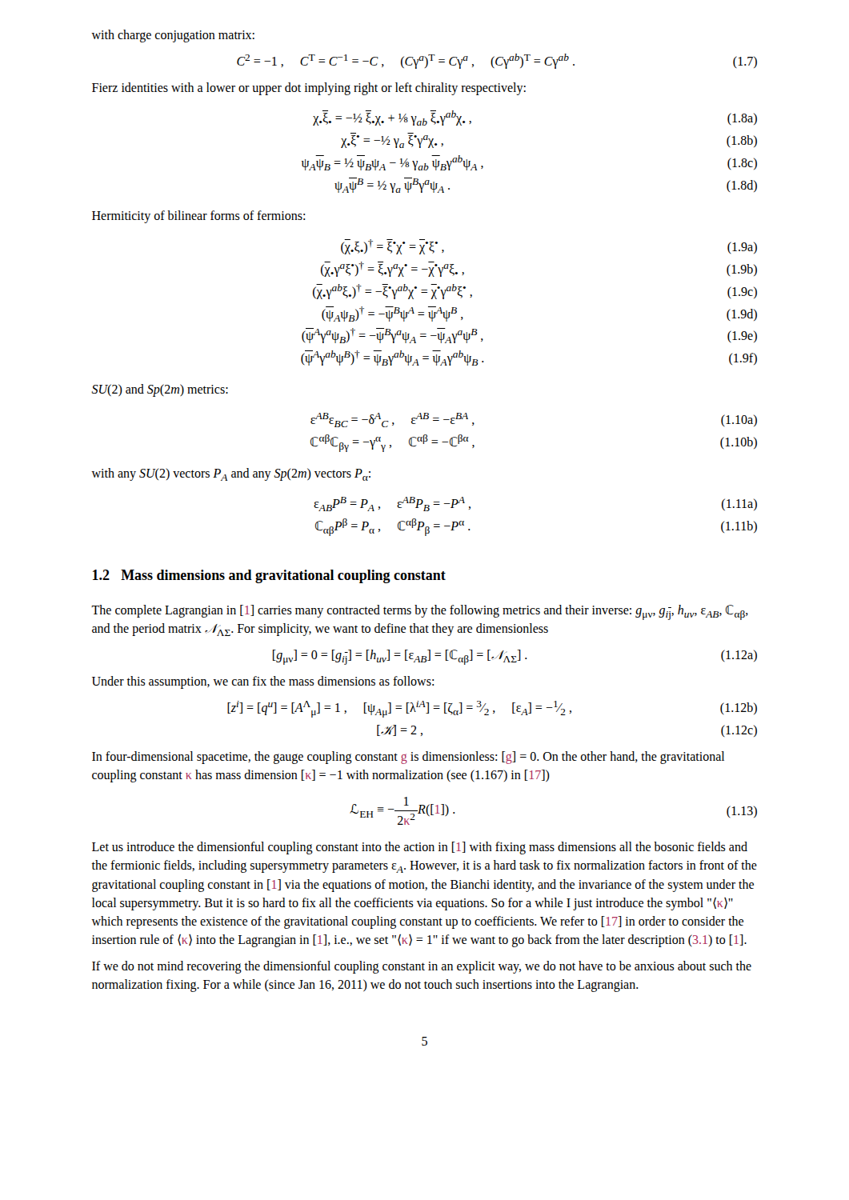with charge conjugation matrix:
C2 = −1 , CT = C−1 = −C , (Cγa)T = Cγa , (Cγab)T = Cγab .
(1.7)
Fierz identities with a lower or upper dot implying right or left chirality respectively:
| χ • ξ • = −½ ξ • χ • + ⅛ γ ab ξ • γ ab χ • , | (1.8a) |
| χ • ξ • = −½ γ a ξ • γ a χ • , | (1.8b) |
| ψ A ψ B = ½ ψ B ψ A − ⅛ γ ab ψ B γ ab ψ A , | (1.8c) |
| ψ A ψ B = ½ γ a ψ B γ a ψ A . | (1.8d) |
Hermiticity of bilinear forms of fermions:
| ( χ • ξ • ) † = ξ • χ • = χ • ξ • , | (1.9a) |
| ( χ • γ a ξ • ) † = ξ • γ a χ • = − χ • γ a ξ • , | (1.9b) |
| ( χ • γ ab ξ • ) † = − ξ • γ ab χ • = χ • γ ab ξ • , | (1.9c) |
| ( ψ A ψ B ) † = − ψ B ψ A = ψ A ψ B , | (1.9d) |
| ( ψ A γ a ψ B ) † = − ψ B γ a ψ A = − ψ A γ a ψ B , | (1.9e) |
| ( ψ A γ ab ψ B ) † = ψ B γ ab ψ A = ψ A γ ab ψ B . | (1.9f) |
SU(2) and Sp(2m) metrics:
| ε AB ε BC = −δ A C , ε AB = −ε BA , | (1.10a) |
| ℂ αβ ℂ βγ = −γ α γ , ℂ αβ = −ℂ βα , | (1.10b) |
with any SU(2) vectors PA and any Sp(2m) vectors Pα:
| ε AB P B = P A , ε AB P B = − P A , | (1.11a) |
| ℂ αβ P β = P α , ℂ αβ P β = − P α . | (1.11b) |
1.2 Mass dimensions and gravitational coupling constant
The complete Lagrangian in [1] carries many contracted terms by the following metrics and their inverse: gμν, gij, huv, εAB, ℂαβ, and the period matrix 𝒩ΛΣ. For simplicity, we want to define that they are dimensionless
[gμν] = 0 = [gij] = [huv] = [εAB] = [ℂαβ] = [𝒩ΛΣ] .
(1.12a)
Under this assumption, we can fix the mass dimensions as follows:
[zi] = [qu] = [AΛμ] = 1 , [ψAμ] = [λiA] = [ζα] = 3⁄2 , [εA] = −1⁄2 ,
(1.12b)
[𝒦] = 2 ,
(1.12c)
In four-dimensional spacetime, the gauge coupling constant g is dimensionless: [g] = 0. On the other hand, the gravitational coupling constant κ has mass dimension [κ] = −1 with normalization (see (1.167) in [17])
ℒEH ≡ −12κ2 R([1]) .
(1.13)
Let us introduce the dimensionful coupling constant into the action in [1] with fixing mass dimensions all the bosonic fields and the fermionic fields, including supersymmetry parameters εA. However, it is a hard task to fix normalization factors in front of the gravitational coupling constant in [1] via the equations of motion, the Bianchi identity, and the invariance of the system under the local supersymmetry. But it is so hard to fix all the coefficients via equations. So for a while I just introduce the symbol "⟨κ⟩" which represents the existence of the gravitational coupling constant up to coefficients. We refer to [17] in order to consider the insertion rule of ⟨κ⟩ into the Lagrangian in [1], i.e., we set "⟨κ⟩ = 1" if we want to go back from the later description (3.1) to [1].
If we do not mind recovering the dimensionful coupling constant in an explicit way, we do not have to be anxious about such the normalization fixing. For a while (since Jan 16, 2011) we do not touch such insertions into the Lagrangian.
5